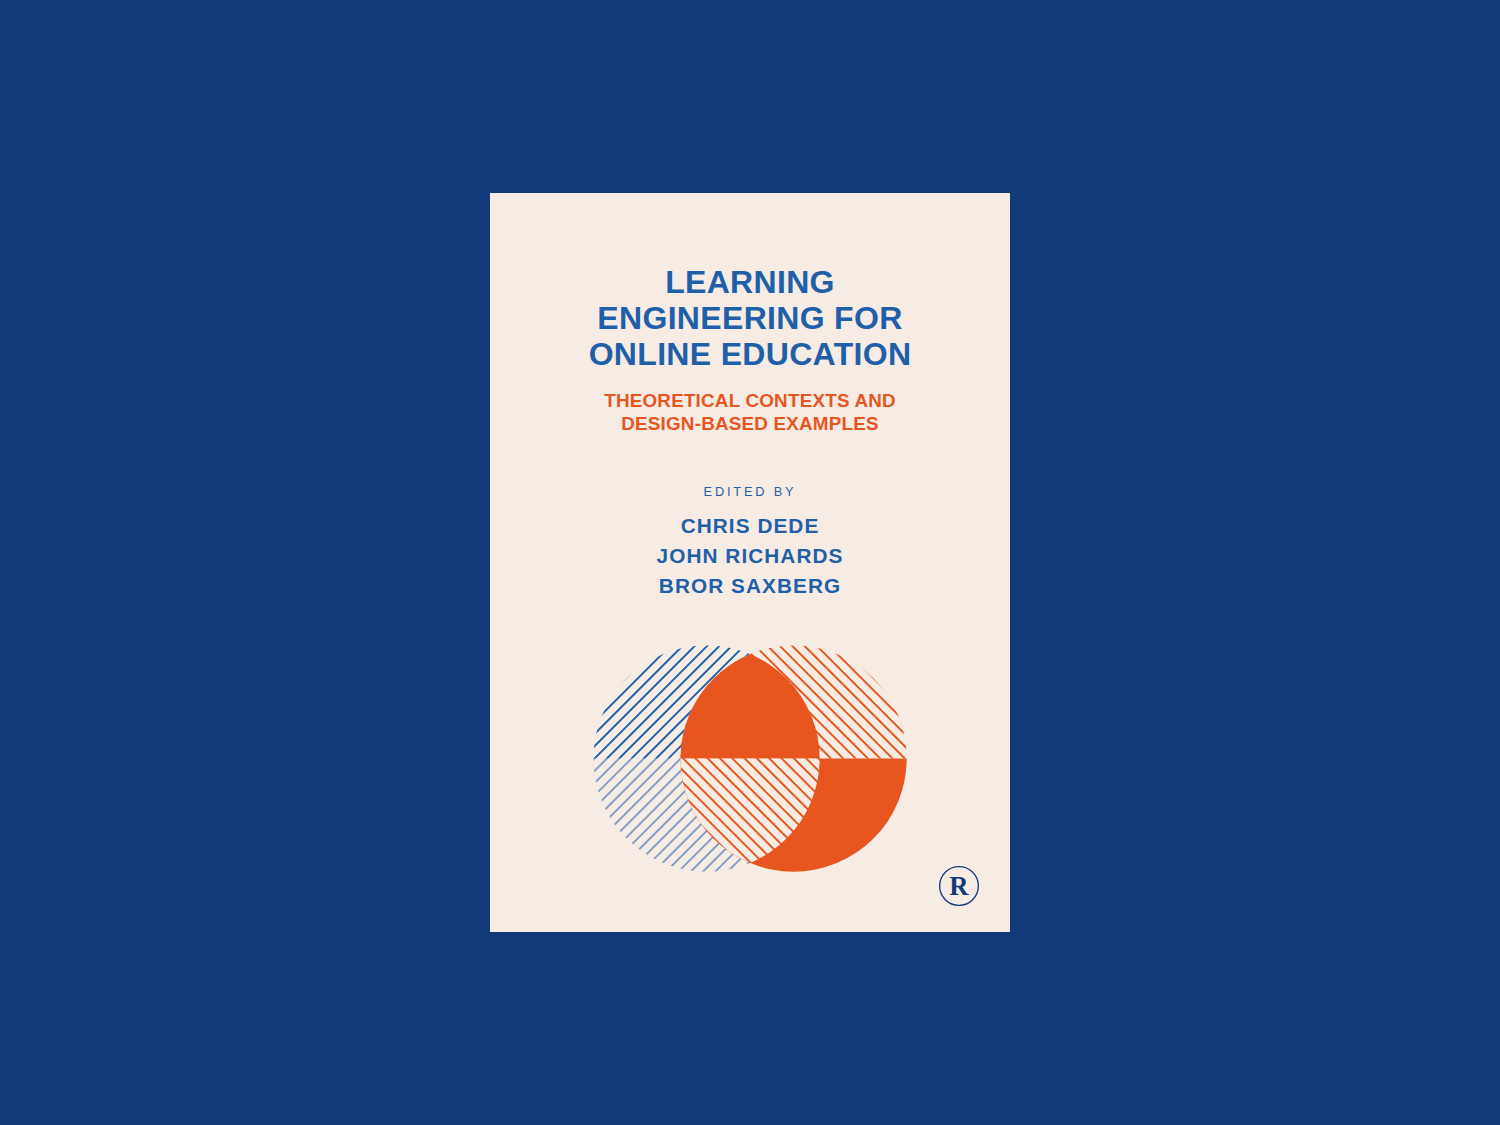Learning Engineering for Online Education
Theoretical Contexts and Design-Based Examples
Edited by
Chris Dede
John Richards
Bror Saxberg
R Routledge